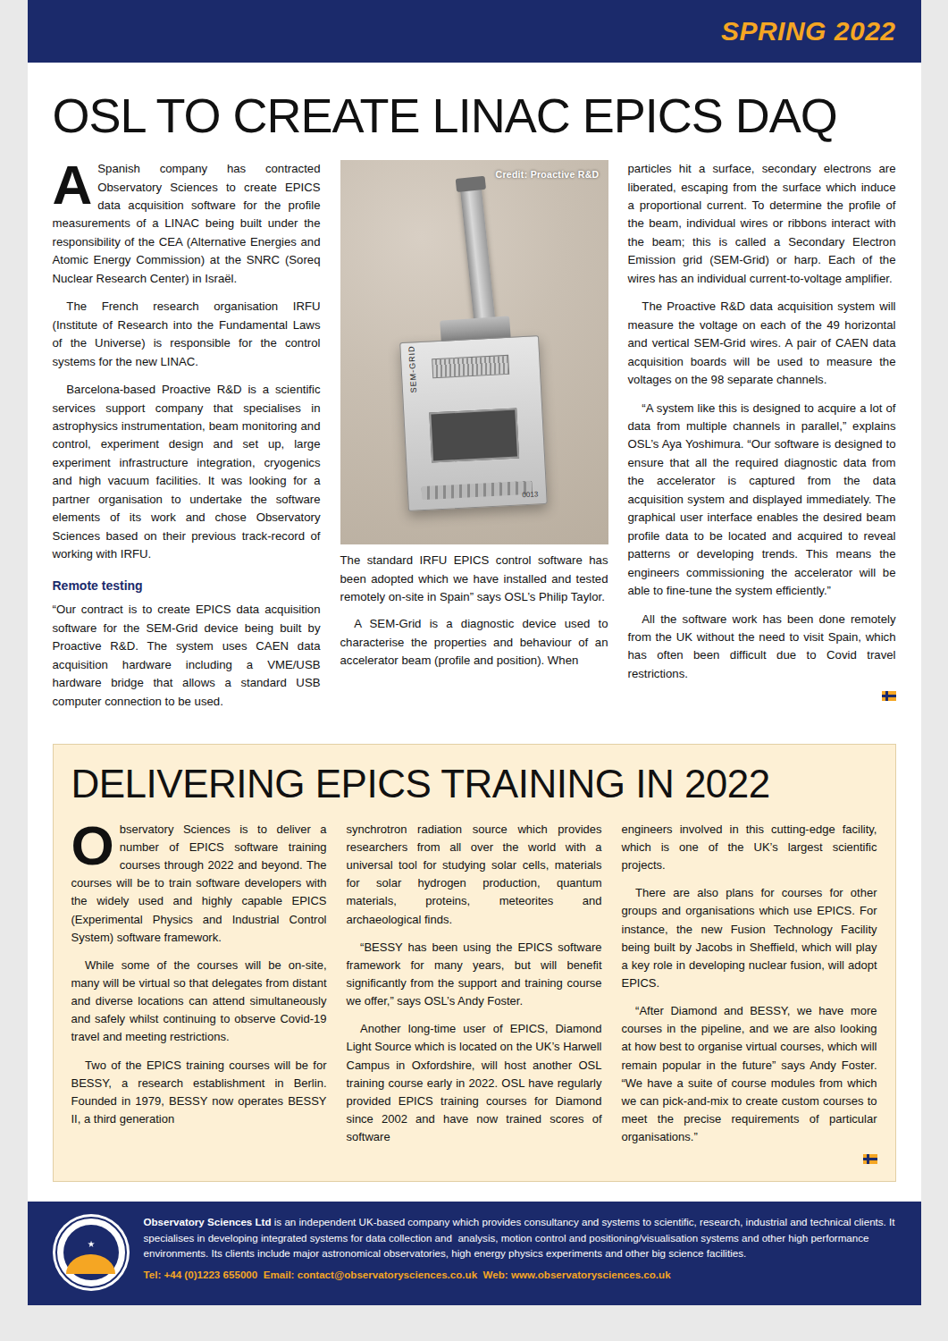SPRING 2022
OSL TO CREATE LINAC EPICS DAQ
A Spanish company has contracted Observatory Sciences to create EPICS data acquisition software for the profile measurements of a LINAC being built under the responsibility of the CEA (Alternative Energies and Atomic Energy Commission) at the SNRC (Soreq Nuclear Research Center) in Israël.
The French research organisation IRFU (Institute of Research into the Fundamental Laws of the Universe) is responsible for the control systems for the new LINAC.
Barcelona-based Proactive R&D is a scientific services support company that specialises in astrophysics instrumentation, beam monitoring and control, experiment design and set up, large experiment infrastructure integration, cryogenics and high vacuum facilities. It was looking for a partner organisation to undertake the software elements of its work and chose Observatory Sciences based on their previous track-record of working with IRFU.
Remote testing
“Our contract is to create EPICS data acquisition software for the SEM-Grid device being built by Proactive R&D. The system uses CAEN data acquisition hardware including a VME/USB hardware bridge that allows a standard USB computer connection to be used.
Credit: Proactive R&D
SEM-GRID
0013
The standard IRFU EPICS control software has been adopted which we have installed and tested remotely on-site in Spain” says OSL’s Philip Taylor.
A SEM-Grid is a diagnostic device used to characterise the properties and behaviour of an accelerator beam (profile and position). When
particles hit a surface, secondary electrons are liberated, escaping from the surface which induce a proportional current. To determine the profile of the beam, individual wires or ribbons interact with the beam; this is called a Secondary Electron Emission grid (SEM-Grid) or harp. Each of the wires has an individual current-to-voltage amplifier.
The Proactive R&D data acquisition system will measure the voltage on each of the 49 horizontal and vertical SEM-Grid wires. A pair of CAEN data acquisition boards will be used to measure the voltages on the 98 separate channels.
“A system like this is designed to acquire a lot of data from multiple channels in parallel,” explains OSL’s Aya Yoshimura. “Our software is designed to ensure that all the required diagnostic data from the accelerator is captured from the data acquisition system and displayed immediately. The graphical user interface enables the desired beam profile data to be located and acquired to reveal patterns or developing trends. This means the engineers commissioning the accelerator will be able to fine-tune the system efficiently.”
All the software work has been done remotely from the UK without the need to visit Spain, which has often been difficult due to Covid travel restrictions.
DELIVERING EPICS TRAINING IN 2022
Observatory Sciences is to deliver a number of EPICS software training courses through 2022 and beyond. The courses will be to train software developers with the widely used and highly capable EPICS (Experimental Physics and Industrial Control System) software framework.
While some of the courses will be on-site, many will be virtual so that delegates from distant and diverse locations can attend simultaneously and safely whilst continuing to observe Covid-19 travel and meeting restrictions.
Two of the EPICS training courses will be for BESSY, a research establishment in Berlin. Founded in 1979, BESSY now operates BESSY II, a third generation
synchrotron radiation source which provides researchers from all over the world with a universal tool for studying solar cells, materials for solar hydrogen production, quantum materials, proteins, meteorites and archaeological finds.
“BESSY has been using the EPICS software framework for many years, but will benefit significantly from the support and training course we offer,” says OSL’s Andy Foster.
Another long-time user of EPICS, Diamond Light Source which is located on the UK’s Harwell Campus in Oxfordshire, will host another OSL training course early in 2022. OSL have regularly provided EPICS training courses for Diamond since 2002 and have now trained scores of software
engineers involved in this cutting-edge facility, which is one of the UK’s largest scientific projects.
There are also plans for courses for other groups and organisations which use EPICS. For instance, the new Fusion Technology Facility being built by Jacobs in Sheffield, which will play a key role in developing nuclear fusion, will adopt EPICS.
“After Diamond and BESSY, we have more courses in the pipeline, and we are also looking at how best to organise virtual courses, which will remain popular in the future” says Andy Foster. “We have a suite of course modules from which we can pick-and-mix to create custom courses to meet the precise requirements of particular organisations.”
Observatory Sciences Ltd is an independent UK-based company which provides consultancy and systems to scientific, research, industrial and technical clients. It specialises in developing integrated systems for data collection and analysis, motion control and positioning/visualisation systems and other high performance environments. Its clients include major astronomical observatories, high energy physics experiments and other big science facilities.
Tel: +44 (0)1223 655000 Email: contact@observatorysciences.co.uk Web: www.observatorysciences.co.uk